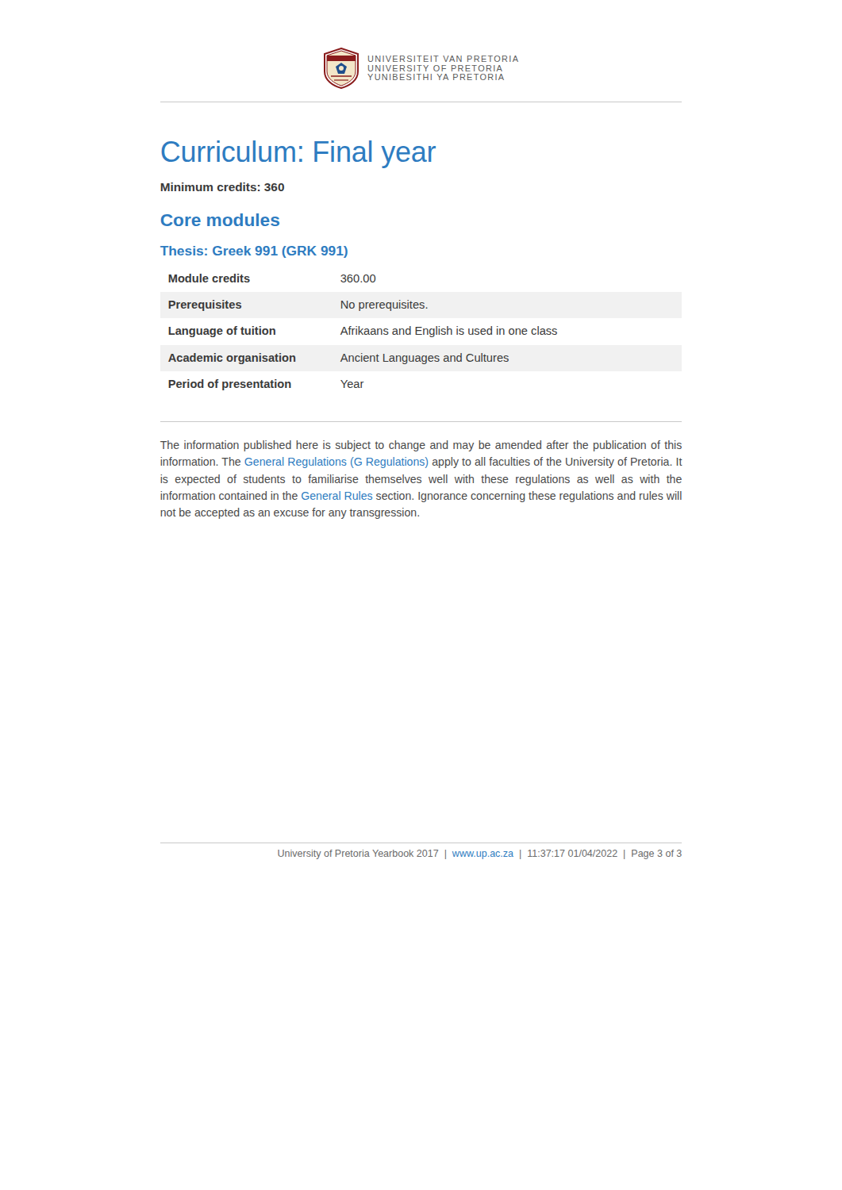Universiteit van Pretoria
University of Pretoria
Yunibesithi ya Pretoria
Curriculum: Final year
Minimum credits: 360
Core modules
Thesis: Greek 991 (GRK 991)
| Module credits | 360.00 |
| Prerequisites | No prerequisites. |
| Language of tuition | Afrikaans and English is used in one class |
| Academic organisation | Ancient Languages and Cultures |
| Period of presentation | Year |
The information published here is subject to change and may be amended after the publication of this information. The General Regulations (G Regulations) apply to all faculties of the University of Pretoria. It is expected of students to familiarise themselves well with these regulations as well as with the information contained in the General Rules section. Ignorance concerning these regulations and rules will not be accepted as an excuse for any transgression.
University of Pretoria Yearbook 2017 | www.up.ac.za | 11:37:17 01/04/2022 | Page 3 of 3